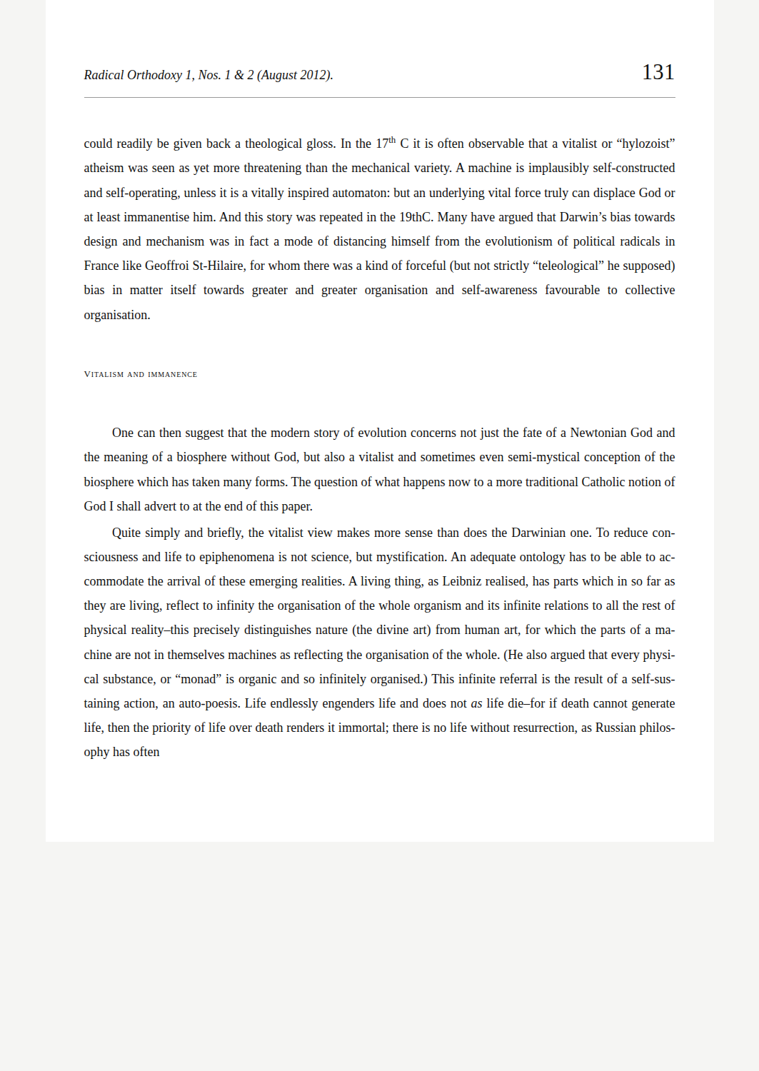Radical Orthodoxy 1, Nos. 1 & 2 (August 2012). 131
could readily be given back a theological gloss. In the 17th C it is often observable that a vitalist or “hylozoist” atheism was seen as yet more threatening than the mechanical variety. A machine is implausibly self-constructed and self-operating, unless it is a vitally inspired automaton: but an underlying vital force truly can displace God or at least immanentise him. And this story was repeated in the 19thC. Many have argued that Darwin’s bias towards design and mechanism was in fact a mode of distancing himself from the evolutionism of political radicals in France like Geoffroi St-Hilaire, for whom there was a kind of forceful (but not strictly “teleological” he supposed) bias in matter itself towards greater and greater organisation and self-awareness favourable to collective organisation.
Vitalism and Immanence
One can then suggest that the modern story of evolution concerns not just the fate of a Newtonian God and the meaning of a biosphere without God, but also a vitalist and sometimes even semi-mystical conception of the biosphere which has taken many forms. The question of what happens now to a more traditional Catholic notion of God I shall advert to at the end of this paper.
Quite simply and briefly, the vitalist view makes more sense than does the Darwinian one. To reduce consciousness and life to epiphenomena is not science, but mystification. An adequate ontology has to be able to accommodate the arrival of these emerging realities. A living thing, as Leibniz realised, has parts which in so far as they are living, reflect to infinity the organisation of the whole organism and its infinite relations to all the rest of physical reality–this precisely distinguishes nature (the divine art) from human art, for which the parts of a machine are not in themselves machines as reflecting the organisation of the whole. (He also argued that every physical substance, or “monad” is organic and so infinitely organised.) This infinite referral is the result of a self-sustaining action, an auto-poesis. Life endlessly engenders life and does not as life die–for if death cannot generate life, then the priority of life over death renders it immortal; there is no life without resurrection, as Russian philosophy has often